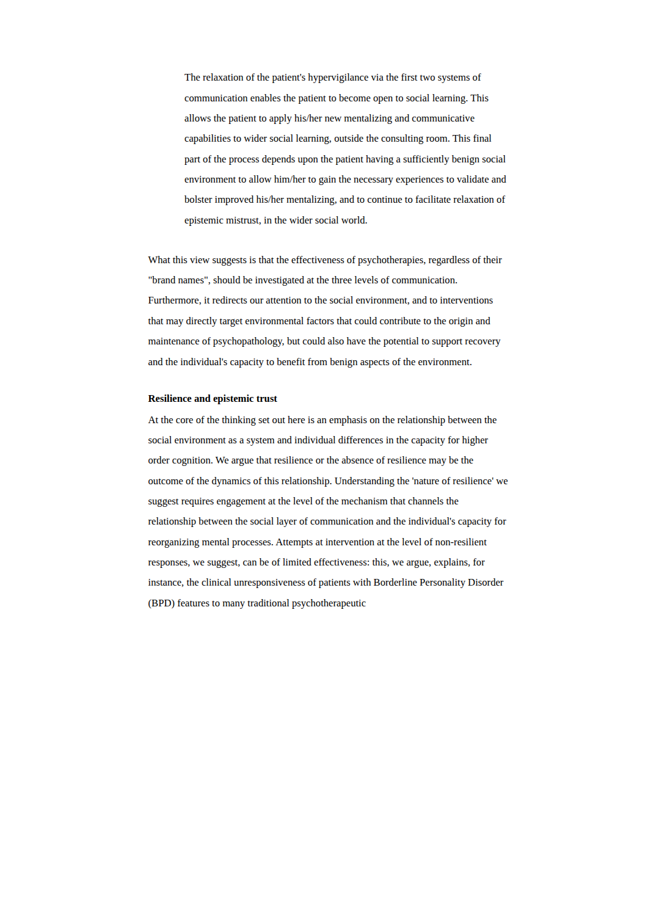The relaxation of the patient's hypervigilance via the first two systems of communication enables the patient to become open to social learning. This allows the patient to apply his/her new mentalizing and communicative capabilities to wider social learning, outside the consulting room. This final part of the process depends upon the patient having a sufficiently benign social environment to allow him/her to gain the necessary experiences to validate and bolster improved his/her mentalizing, and to continue to facilitate relaxation of epistemic mistrust, in the wider social world.
What this view suggests is that the effectiveness of psychotherapies, regardless of their "brand names", should be investigated at the three levels of communication. Furthermore, it redirects our attention to the social environment, and to interventions that may directly target environmental factors that could contribute to the origin and maintenance of psychopathology, but could also have the potential to support recovery and the individual's capacity to benefit from benign aspects of the environment.
Resilience and epistemic trust
At the core of the thinking set out here is an emphasis on the relationship between the social environment as a system and individual differences in the capacity for higher order cognition. We argue that resilience or the absence of resilience may be the outcome of the dynamics of this relationship. Understanding the 'nature of resilience' we suggest requires engagement at the level of the mechanism that channels the relationship between the social layer of communication and the individual's capacity for reorganizing mental processes. Attempts at intervention at the level of non-resilient responses, we suggest, can be of limited effectiveness: this, we argue, explains, for instance, the clinical unresponsiveness of patients with Borderline Personality Disorder (BPD) features to many traditional psychotherapeutic